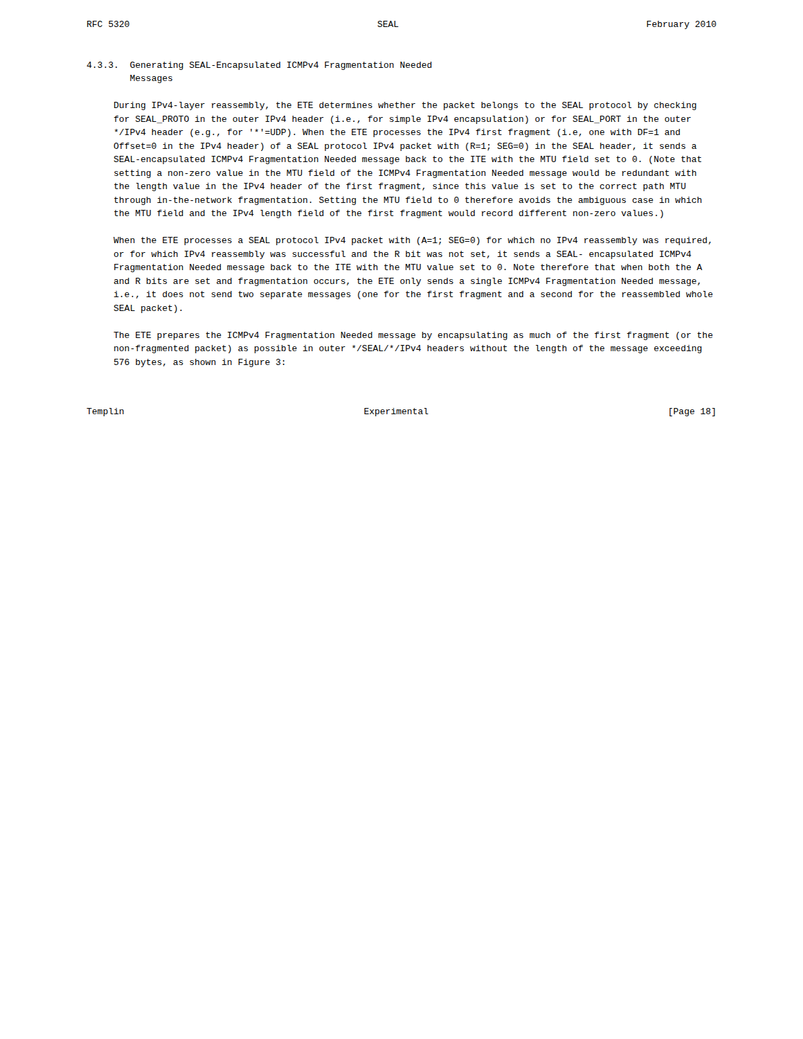RFC 5320 SEAL February 2010
4.3.3. Generating SEAL-Encapsulated ICMPv4 Fragmentation Needed Messages
During IPv4-layer reassembly, the ETE determines whether the packet belongs to the SEAL protocol by checking for SEAL_PROTO in the outer IPv4 header (i.e., for simple IPv4 encapsulation) or for SEAL_PORT in the outer */IPv4 header (e.g., for '*'=UDP). When the ETE processes the IPv4 first fragment (i.e, one with DF=1 and Offset=0 in the IPv4 header) of a SEAL protocol IPv4 packet with (R=1; SEG=0) in the SEAL header, it sends a SEAL-encapsulated ICMPv4 Fragmentation Needed message back to the ITE with the MTU field set to 0. (Note that setting a non-zero value in the MTU field of the ICMPv4 Fragmentation Needed message would be redundant with the length value in the IPv4 header of the first fragment, since this value is set to the correct path MTU through in-the-network fragmentation. Setting the MTU field to 0 therefore avoids the ambiguous case in which the MTU field and the IPv4 length field of the first fragment would record different non-zero values.)
When the ETE processes a SEAL protocol IPv4 packet with (A=1; SEG=0) for which no IPv4 reassembly was required, or for which IPv4 reassembly was successful and the R bit was not set, it sends a SEAL- encapsulated ICMPv4 Fragmentation Needed message back to the ITE with the MTU value set to 0. Note therefore that when both the A and R bits are set and fragmentation occurs, the ETE only sends a single ICMPv4 Fragmentation Needed message, i.e., it does not send two separate messages (one for the first fragment and a second for the reassembled whole SEAL packet).
The ETE prepares the ICMPv4 Fragmentation Needed message by encapsulating as much of the first fragment (or the non-fragmented packet) as possible in outer */SEAL/*/IPv4 headers without the length of the message exceeding 576 bytes, as shown in Figure 3:
Templin Experimental [Page 18]